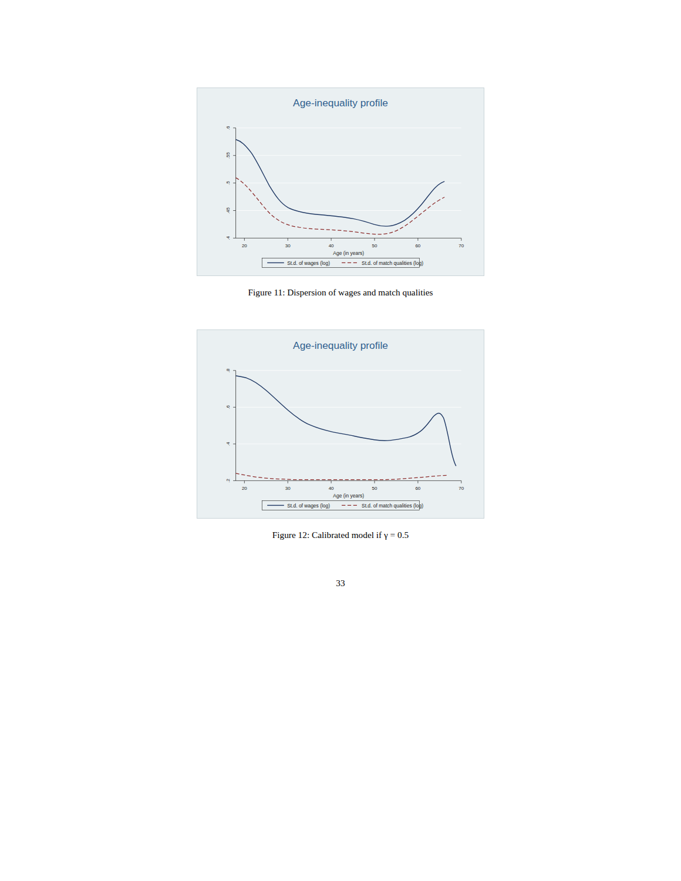Age-inequality profile
.4 .45 .5 .55 .6 20 30 40 50 60 70 Age (in years) St.d. of wages (log) St.d. of match qualities (log)
Figure 11: Dispersion of wages and match qualities
Age-inequality profile
.2 .4 .6 .8 20 30 40 50 60 70 Age (in years) St.d. of wages (log) St.d. of match qualities (log)
Figure 12: Calibrated model if γ = 0.5
33